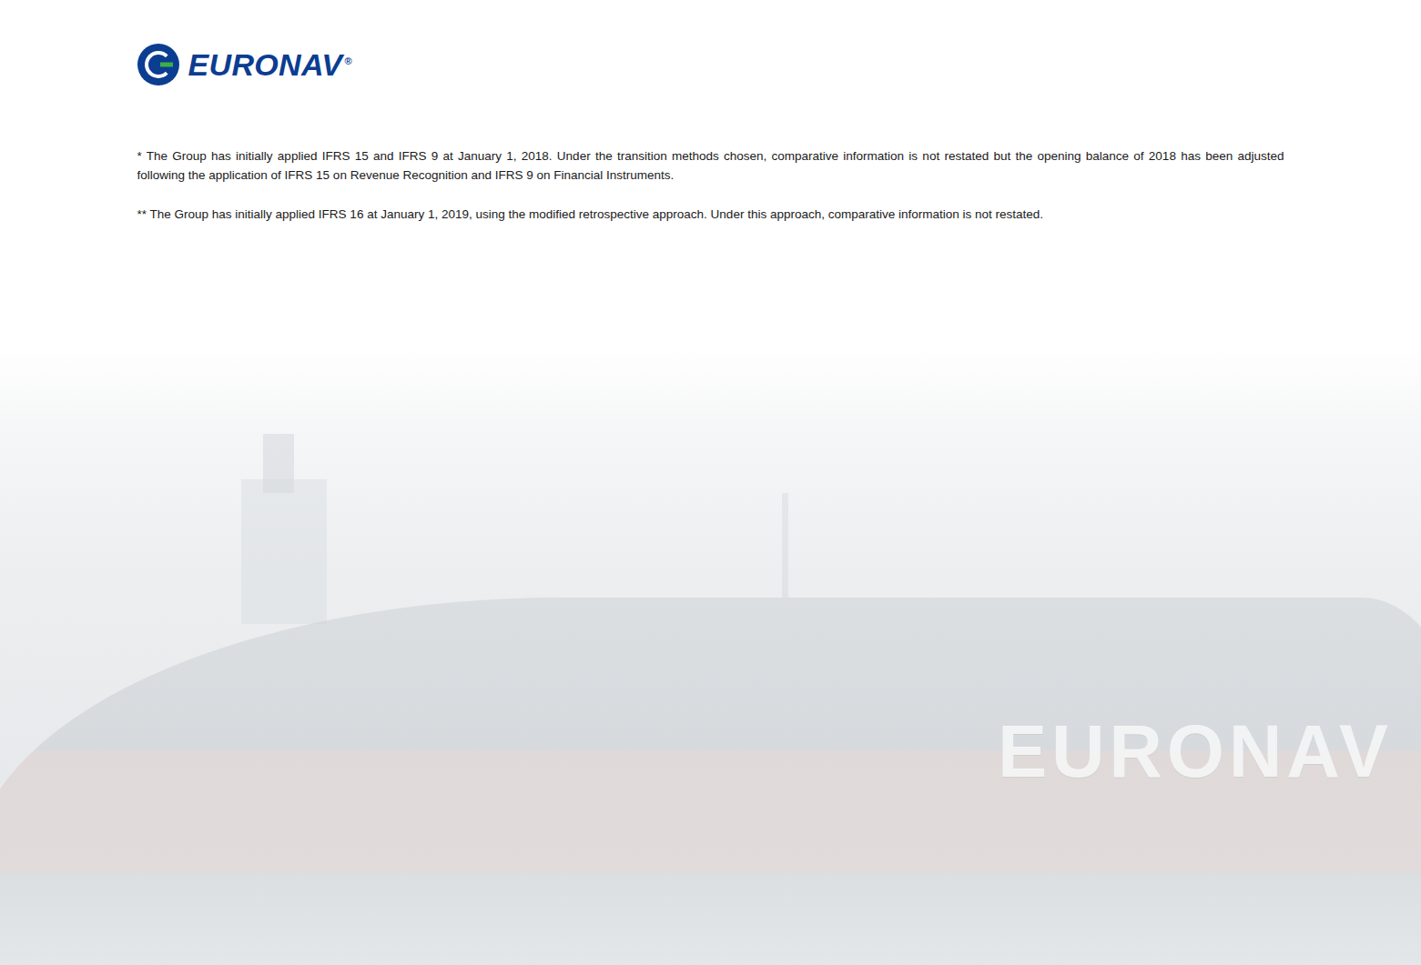EURONAV
EURONAV®
* The Group has initially applied IFRS 15 and IFRS 9 at January 1, 2018. Under the transition methods chosen, comparative information is not restated but the opening balance of 2018 has been adjusted following the application of IFRS 15 on Revenue Recognition and IFRS 9 on Financial Instruments.
** The Group has initially applied IFRS 16 at January 1, 2019, using the modified retrospective approach. Under this approach, comparative information is not restated.